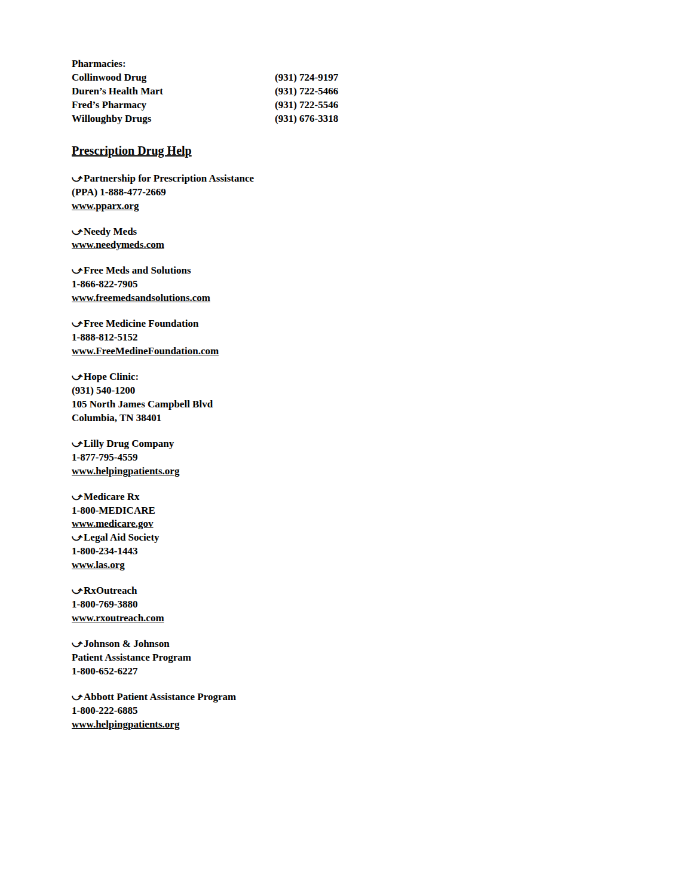Pharmacies:
Collinwood Drug (931) 724-9197
Duren’s Health Mart (931) 722-5466
Fred’s Pharmacy (931) 722-5546
Willoughby Drugs (931) 676-3318
Prescription Drug Help
⤻Partnership for Prescription Assistance
(PPA) 1-888-477-2669
www.pparx.org
⤻Needy Meds
www.needymeds.com
⤻Free Meds and Solutions
1-866-822-7905
www.freemedsandsolutions.com
⤻Free Medicine Foundation
1-888-812-5152
www.FreeMedineFoundation.com
⤻Hope Clinic:
(931) 540-1200
105 North James Campbell Blvd
Columbia, TN 38401
⤻Lilly Drug Company
1-877-795-4559
www.helpingpatients.org
⤻Medicare Rx
1-800-MEDICARE
www.medicare.gov
⤻Legal Aid Society
1-800-234-1443
www.las.org
⤻RxOutreach
1-800-769-3880
www.rxoutreach.com
⤻Johnson & Johnson
Patient Assistance Program
1-800-652-6227
⤻Abbott Patient Assistance Program
1-800-222-6885
www.helpingpatients.org